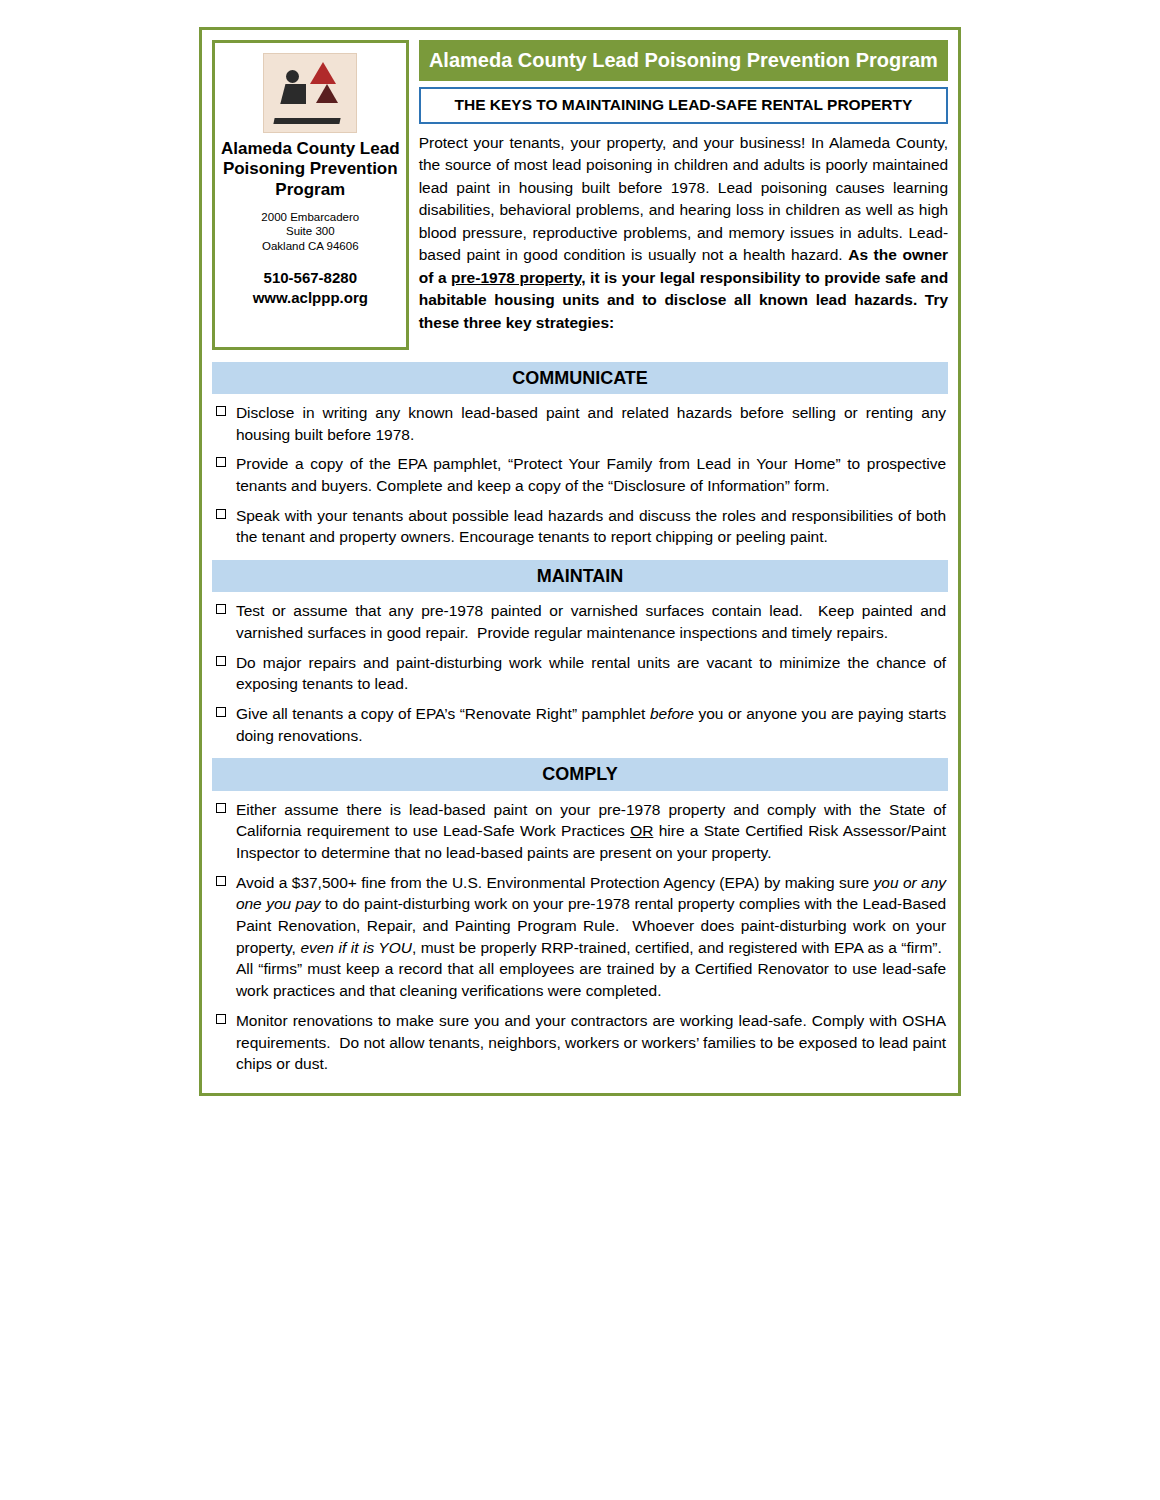Alameda County Lead Poisoning Prevention Program
2000 Embarcadero
Suite 300
Oakland CA 94606
510-567-8280
www.aclppp.org
Alameda County Lead Poisoning Prevention Program
THE KEYS TO MAINTAINING LEAD-SAFE RENTAL PROPERTY
Protect your tenants, your property, and your business! In Alameda County, the source of most lead poisoning in children and adults is poorly maintained lead paint in housing built before 1978. Lead poisoning causes learning disabilities, behavioral problems, and hearing loss in children as well as high blood pressure, reproductive problems, and memory issues in adults. Lead-based paint in good condition is usually not a health hazard. As the owner of a pre-1978 property, it is your legal responsibility to provide safe and habitable housing units and to disclose all known lead hazards. Try these three key strategies:
COMMUNICATE
Disclose in writing any known lead-based paint and related hazards before selling or renting any housing built before 1978.
Provide a copy of the EPA pamphlet, “Protect Your Family from Lead in Your Home” to prospective tenants and buyers. Complete and keep a copy of the “Disclosure of Information” form.
Speak with your tenants about possible lead hazards and discuss the roles and responsibilities of both the tenant and property owners. Encourage tenants to report chipping or peeling paint.
MAINTAIN
Test or assume that any pre-1978 painted or varnished surfaces contain lead. Keep painted and varnished surfaces in good repair. Provide regular maintenance inspections and timely repairs.
Do major repairs and paint-disturbing work while rental units are vacant to minimize the chance of exposing tenants to lead.
Give all tenants a copy of EPA’s “Renovate Right” pamphlet before you or anyone you are paying starts doing renovations.
COMPLY
Either assume there is lead-based paint on your pre-1978 property and comply with the State of California requirement to use Lead-Safe Work Practices OR hire a State Certified Risk Assessor/Paint Inspector to determine that no lead-based paints are present on your property.
Avoid a $37,500+ fine from the U.S. Environmental Protection Agency (EPA) by making sure you or any one you pay to do paint-disturbing work on your pre-1978 rental property complies with the Lead-Based Paint Renovation, Repair, and Painting Program Rule. Whoever does paint-disturbing work on your property, even if it is YOU, must be properly RRP-trained, certified, and registered with EPA as a “firm”. All “firms” must keep a record that all employees are trained by a Certified Renovator to use lead-safe work practices and that cleaning verifications were completed.
Monitor renovations to make sure you and your contractors are working lead-safe. Comply with OSHA requirements. Do not allow tenants, neighbors, workers or workers’ families to be exposed to lead paint chips or dust.